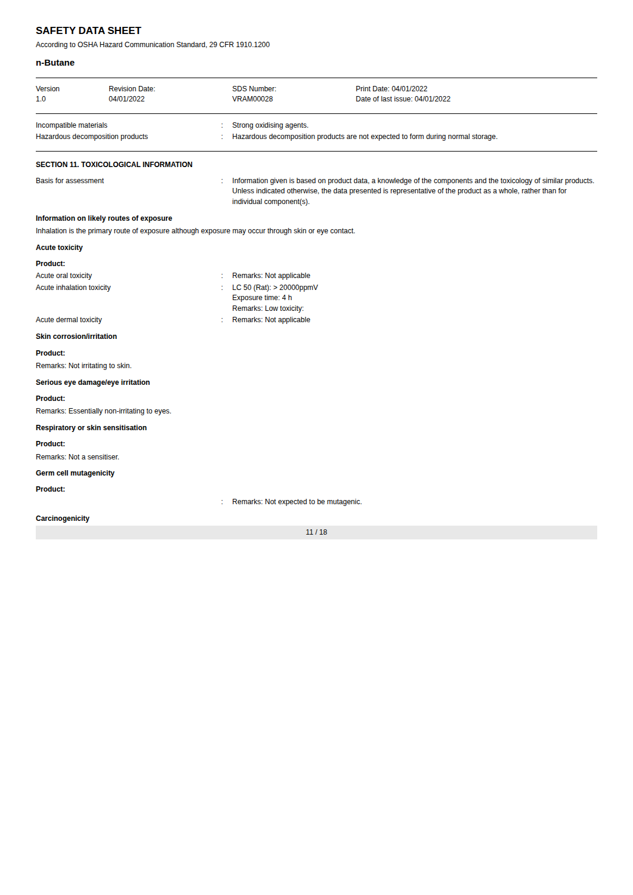SAFETY DATA SHEET
According to OSHA Hazard Communication Standard, 29 CFR 1910.1200
n-Butane
| Version 1.0 | Revision Date: 04/01/2022 | SDS Number: VRAM00028 | Print Date: 04/01/2022 Date of last issue: 04/01/2022 |
| Incompatible materials | : | Strong oxidising agents. |
| Hazardous decomposition products | : | Hazardous decomposition products are not expected to form during normal storage. |
SECTION 11. TOXICOLOGICAL INFORMATION
| Basis for assessment | : | Information given is based on product data, a knowledge of the components and the toxicology of similar products. Unless indicated otherwise, the data presented is representative of the product as a whole, rather than for individual component(s). |
Information on likely routes of exposure
Inhalation is the primary route of exposure although exposure may occur through skin or eye contact.
Acute toxicity
Product:
| Acute oral toxicity | : | Remarks: Not applicable |
| Acute inhalation toxicity | : | LC 50 (Rat): > 20000ppmV Exposure time: 4 h Remarks: Low toxicity: |
| Acute dermal toxicity | : | Remarks: Not applicable |
Skin corrosion/irritation
Product:
Remarks: Not irritating to skin.
Serious eye damage/eye irritation
Product:
Remarks: Essentially non-irritating to eyes.
Respiratory or skin sensitisation
Product:
Remarks: Not a sensitiser.
Germ cell mutagenicity
Product:
| | : | Remarks: Not expected to be mutagenic. |
Carcinogenicity
11 / 18